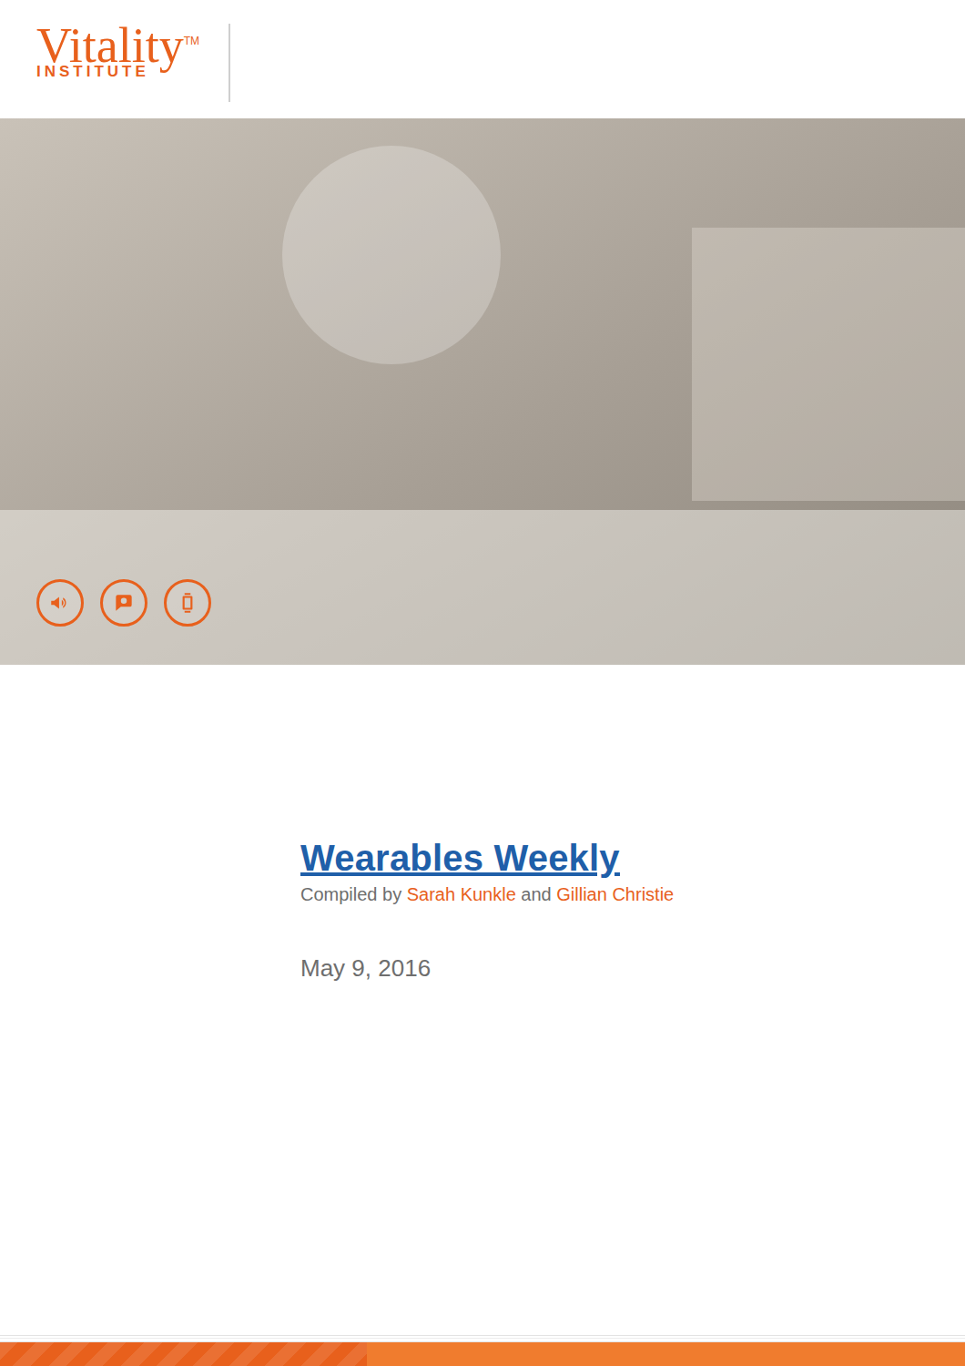VitalityTM
INSTITUTE
Wearables Weekly
Compiled by Sarah Kunkle and Gillian Christie
May 9, 2016